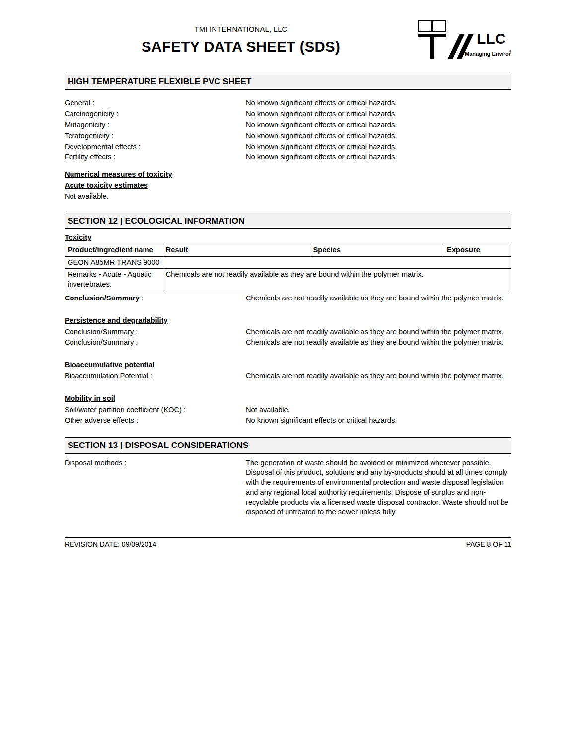TMI INTERNATIONAL, LLC
SAFETY DATA SHEET (SDS)
TMI LLC logo LLC Managing Environments ®
HIGH TEMPERATURE FLEXIBLE PVC SHEET
| General : | No known significant effects or critical hazards. |
| Carcinogenicity : | No known significant effects or critical hazards. |
| Mutagenicity : | No known significant effects or critical hazards. |
| Teratogenicity : | No known significant effects or critical hazards. |
| Developmental effects : | No known significant effects or critical hazards. |
| Fertility effects : | No known significant effects or critical hazards. |
Numerical measures of toxicity
Acute toxicity estimates
Not available.
SECTION 12 | ECOLOGICAL INFORMATION
Toxicity
| Product/ingredient name | Result | Species | Exposure |
| --- | --- | --- | --- |
| GEON A85MR TRANS 9000 |
| Remarks - Acute - Aquatic invertebrates. | Chemicals are not readily available as they are bound within the polymer matrix. |
| Conclusion/Summary : | Chemicals are not readily available as they are bound within the polymer matrix. |
Persistence and degradability
| Conclusion/Summary : | Chemicals are not readily available as they are bound within the polymer matrix. |
| Conclusion/Summary : | Chemicals are not readily available as they are bound within the polymer matrix. |
Bioaccumulative potential
| Bioaccumulation Potential : | Chemicals are not readily available as they are bound within the polymer matrix. |
Mobility in soil
| Soil/water partition coefficient (KOC) : | Not available. |
| Other adverse effects : | No known significant effects or critical hazards. |
SECTION 13 | DISPOSAL CONSIDERATIONS
| Disposal methods : | The generation of waste should be avoided or minimized wherever possible. Disposal of this product, solutions and any by-products should at all times comply with the requirements of environmental protection and waste disposal legislation and any regional local authority requirements. Dispose of surplus and non-recyclable products via a licensed waste disposal contractor. Waste should not be disposed of untreated to the sewer unless fully |
REVISION DATE: 09/09/2014 PAGE 8 OF 11